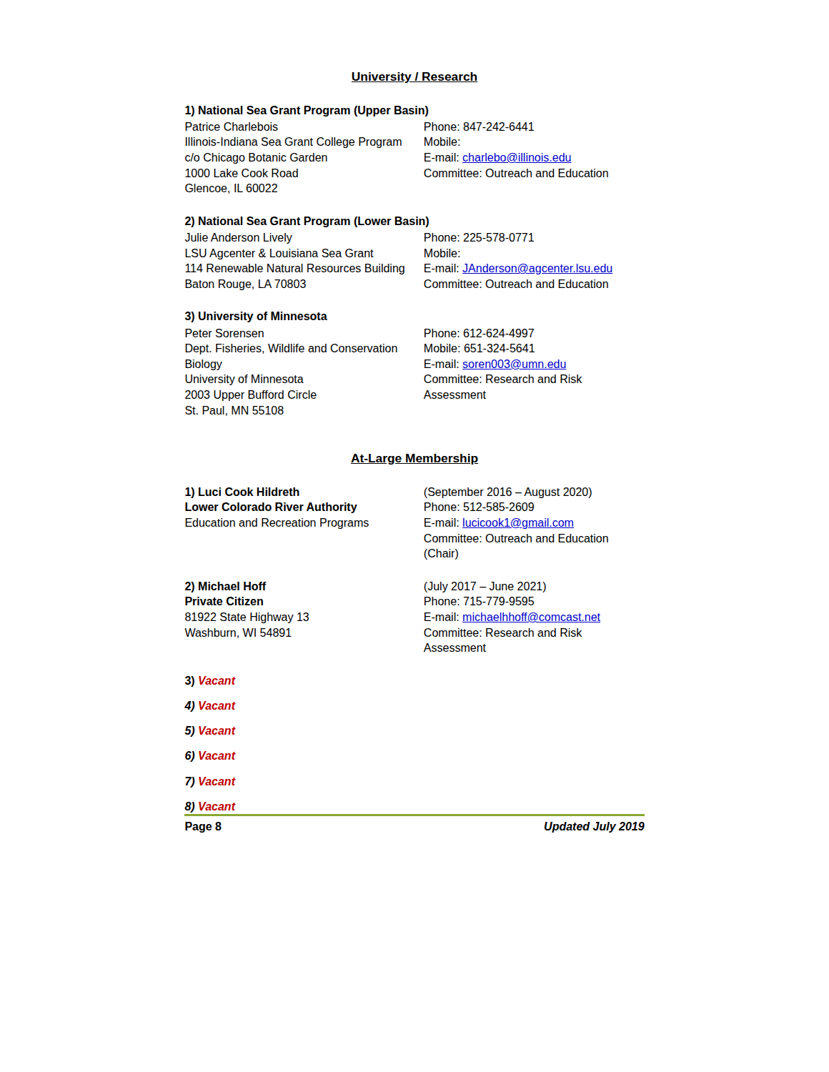University / Research
1) National Sea Grant Program (Upper Basin)
| Patrice Charlebois Illinois-Indiana Sea Grant College Program c/o Chicago Botanic Garden 1000 Lake Cook Road Glencoe, IL 60022 | Phone: 847-242-6441 Mobile: E-mail: charlebo@illinois.edu Committee: Outreach and Education |
2) National Sea Grant Program (Lower Basin)
| Julie Anderson Lively LSU Agcenter & Louisiana Sea Grant 114 Renewable Natural Resources Building Baton Rouge, LA 70803 | Phone: 225-578-0771 Mobile: E-mail: JAnderson@agcenter.lsu.edu Committee: Outreach and Education |
3) University of Minnesota
| Peter Sorensen Dept. Fisheries, Wildlife and Conservation Biology University of Minnesota 2003 Upper Bufford Circle St. Paul, MN 55108 | Phone: 612-624-4997 Mobile: 651-324-5641 E-mail: soren003@umn.edu Committee: Research and Risk Assessment |
At-Large Membership
| 1) Luci Cook Hildreth Lower Colorado River Authority Education and Recreation Programs | (September 2016 – August 2020) Phone: 512-585-2609 E-mail: lucicook1@gmail.com Committee: Outreach and Education (Chair) |
| 2) Michael Hoff Private Citizen 81922 State Highway 13 Washburn, WI 54891 | (July 2017 – June 2021) Phone: 715-779-9595 E-mail: michaelhhoff@comcast.net Committee: Research and Risk Assessment |
3) Vacant
4) Vacant
5) Vacant
6) Vacant
7) Vacant
8) Vacant
Page 8 Updated July 2019